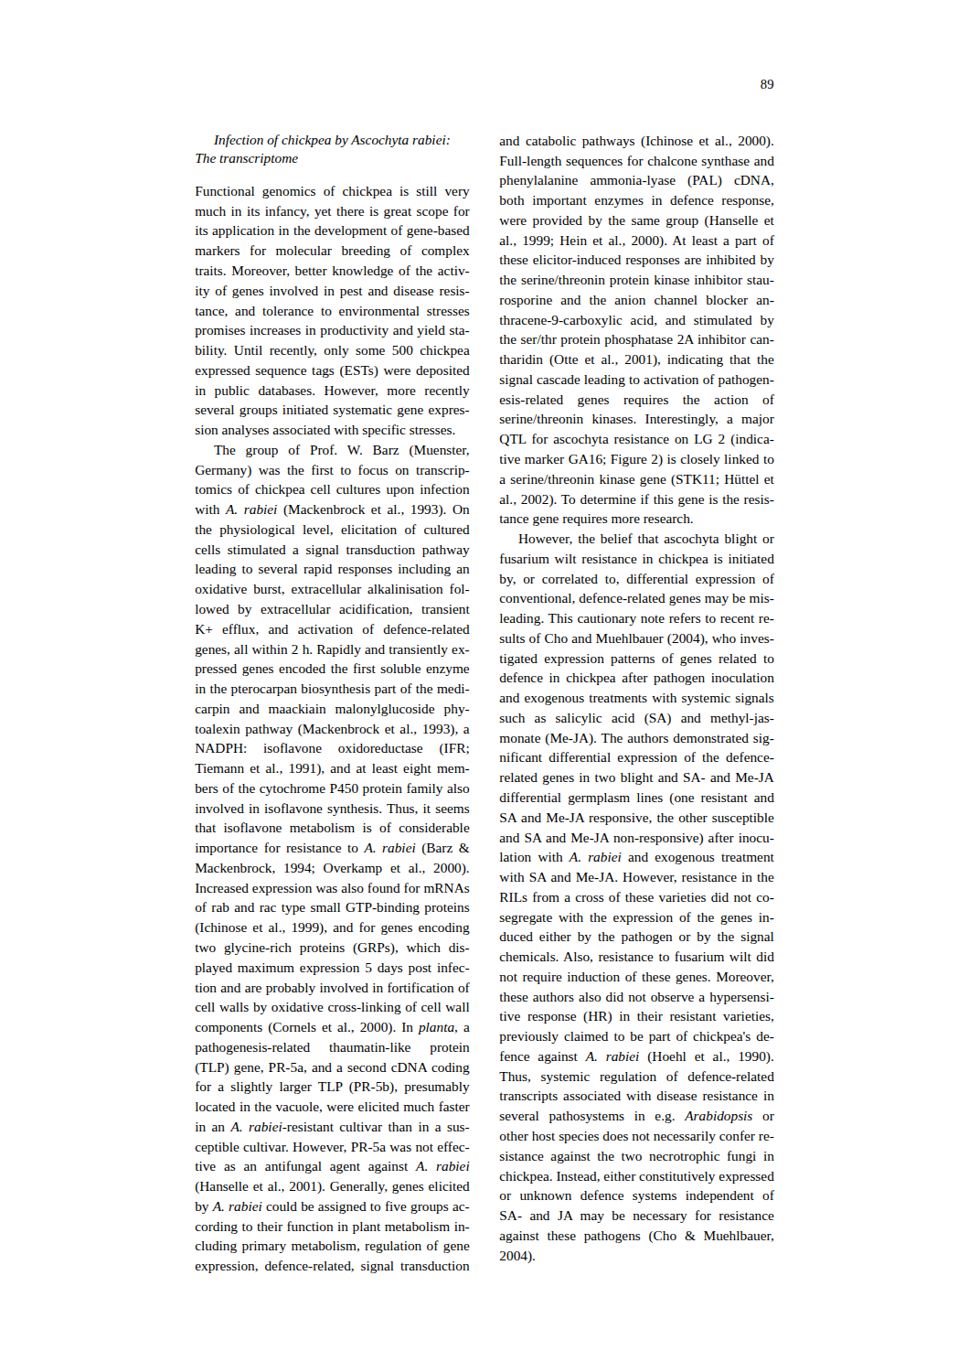89
Infection of chickpea by Ascochyta rabiei:
The transcriptome
Functional genomics of chickpea is still very much in its infancy, yet there is great scope for its application in the development of gene-based markers for molecular breeding of complex traits. Moreover, better knowledge of the activity of genes involved in pest and disease resistance, and tolerance to environmental stresses promises increases in productivity and yield stability. Until recently, only some 500 chickpea expressed sequence tags (ESTs) were deposited in public databases. However, more recently several groups initiated systematic gene expression analyses associated with specific stresses.
The group of Prof. W. Barz (Muenster, Germany) was the first to focus on transcriptomics of chickpea cell cultures upon infection with A. rabiei (Mackenbrock et al., 1993). On the physiological level, elicitation of cultured cells stimulated a signal transduction pathway leading to several rapid responses including an oxidative burst, extracellular alkalinisation followed by extracellular acidification, transient K+ efflux, and activation of defence-related genes, all within 2 h. Rapidly and transiently expressed genes encoded the first soluble enzyme in the pterocarpan biosynthesis part of the medicarpin and maackiain malonylglucoside phytoalexin pathway (Mackenbrock et al., 1993), a NADPH: isoflavone oxidoreductase (IFR; Tiemann et al., 1991), and at least eight members of the cytochrome P450 protein family also involved in isoflavone synthesis. Thus, it seems that isoflavone metabolism is of considerable importance for resistance to A. rabiei (Barz & Mackenbrock, 1994; Overkamp et al., 2000). Increased expression was also found for mRNAs of rab and rac type small GTP-binding proteins (Ichinose et al., 1999), and for genes encoding two glycine-rich proteins (GRPs), which displayed maximum expression 5 days post infection and are probably involved in fortification of cell walls by oxidative cross-linking of cell wall components (Cornels et al., 2000). In planta, a pathogenesis-related thaumatin-like protein (TLP) gene, PR-5a, and a second cDNA coding for a slightly larger TLP (PR-5b), presumably located in the vacuole, were elicited much faster in an A. rabiei-resistant cultivar than in a susceptible cultivar. However, PR-5a was not effective as an antifungal agent against A. rabiei (Hanselle et al., 2001). Generally, genes elicited by A. rabiei could be assigned to five groups according to their function in plant metabolism including primary metabolism, regulation of gene expression, defence-related, signal transduction and catabolic pathways (Ichinose et al., 2000). Full-length sequences for chalcone synthase and phenylalanine ammonia-lyase (PAL) cDNA, both important enzymes in defence response, were provided by the same group (Hanselle et al., 1999; Hein et al., 2000). At least a part of these elicitor-induced responses are inhibited by the serine/threonin protein kinase inhibitor staurosporine and the anion channel blocker anthracene-9-carboxylic acid, and stimulated by the ser/thr protein phosphatase 2A inhibitor cantharidin (Otte et al., 2001), indicating that the signal cascade leading to activation of pathogenesis-related genes requires the action of serine/threonin kinases. Interestingly, a major QTL for ascochyta resistance on LG 2 (indicative marker GA16; Figure 2) is closely linked to a serine/threonin kinase gene (STK11; Hüttel et al., 2002). To determine if this gene is the resistance gene requires more research.
However, the belief that ascochyta blight or fusarium wilt resistance in chickpea is initiated by, or correlated to, differential expression of conventional, defence-related genes may be misleading. This cautionary note refers to recent results of Cho and Muehlbauer (2004), who investigated expression patterns of genes related to defence in chickpea after pathogen inoculation and exogenous treatments with systemic signals such as salicylic acid (SA) and methyl-jasmonate (Me-JA). The authors demonstrated significant differential expression of the defence-related genes in two blight and SA- and Me-JA differential germplasm lines (one resistant and SA and Me-JA responsive, the other susceptible and SA and Me-JA non-responsive) after inoculation with A. rabiei and exogenous treatment with SA and Me-JA. However, resistance in the RILs from a cross of these varieties did not co-segregate with the expression of the genes induced either by the pathogen or by the signal chemicals. Also, resistance to fusarium wilt did not require induction of these genes. Moreover, these authors also did not observe a hypersensitive response (HR) in their resistant varieties, previously claimed to be part of chickpea's defence against A. rabiei (Hoehl et al., 1990). Thus, systemic regulation of defence-related transcripts associated with disease resistance in several pathosystems in e.g. Arabidopsis or other host species does not necessarily confer resistance against the two necrotrophic fungi in chickpea. Instead, either constitutively expressed or unknown defence systems independent of SA- and JA may be necessary for resistance against these pathogens (Cho & Muehlbauer, 2004).